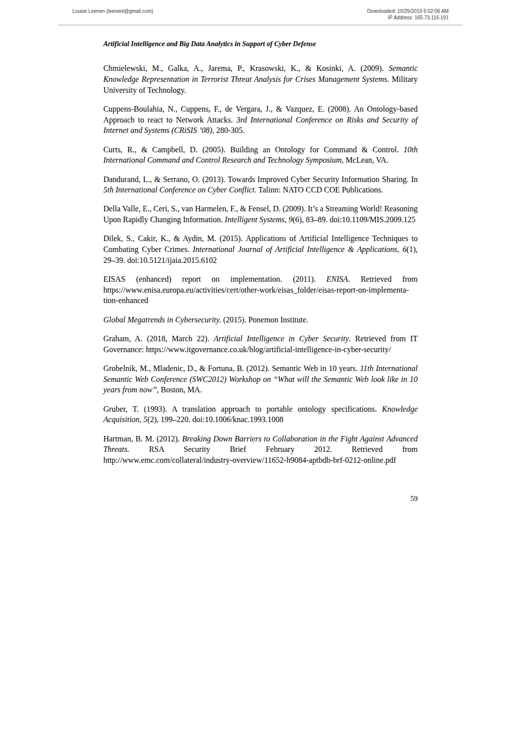Louise Leenen (leenenl@gmail.com)
Downloaded: 10/25/2019 5:02:06 AM
IP Address: 165.73.116.191
Artificial Intelligence and Big Data Analytics in Support of Cyber Defense
Chmielewski, M., Galka, A., Jarema, P., Krasowski, K., & Kosinki, A. (2009). Semantic Knowledge Representation in Terrorist Threat Analysis for Crises Management Systems. Military University of Technology.
Cuppens-Boulahia, N., Cuppens, F., de Vergara, J., & Vazquez, E. (2008). An Ontology-based Approach to react to Network Attacks. 3rd International Conference on Risks and Security of Internet and Systems (CRiSIS ’08), 280-305.
Curts, R., & Campbell, D. (2005). Building an Ontology for Command & Control. 10th International Command and Control Research and Technology Symposium, McLean, VA.
Dandurand, L., & Serrano, O. (2013). Towards Improved Cyber Security Information Sharing. In 5th International Conference on Cyber Conflict. Talinn: NATO CCD COE Publications.
Della Valle, E., Ceri, S., van Harmelen, F., & Fensel, D. (2009). It’s a Streaming World! Reasoning Upon Rapidly Changing Information. Intelligent Systems, 9(6), 83–89. doi:10.1109/MIS.2009.125
Dilek, S., Cakir, K., & Aydin, M. (2015). Applications of Artificial Intelligence Techniques to Combating Cyber Crimes. International Journal of Artificial Intelligence & Applications, 6(1), 29–39. doi:10.5121/ijaia.2015.6102
EISAS (enhanced) report on implementation. (2011). ENISA. Retrieved from https://www.enisa.europa.eu/activities/cert/other-work/eisas_folder/eisas-report-on-implementation-enhanced
Global Megatrends in Cybersecurity. (2015). Ponemon Institute.
Graham, A. (2018, March 22). Artificial Intelligence in Cyber Security. Retrieved from IT Governance: https://www.itgovernance.co.uk/blog/artificial-intelligence-in-cyber-security/
Grobelnik, M., Mladenic, D., & Fortuna, B. (2012). Semantic Web in 10 years. 11th International Semantic Web Conference (SWC2012) Workshop on “What will the Semantic Web look like in 10 years from now”, Boston, MA.
Gruber, T. (1993). A translation approach to portable ontology specifications. Knowledge Acquisition, 5(2), 199–220. doi:10.1006/knac.1993.1008
Hartman, B. M. (2012). Breaking Down Barriers to Collaboration in the Fight Against Advanced Threats. RSA Security Brief February 2012. Retrieved from http://www.emc.com/collateral/industry-overview/11652-h9084-aptbdb-brf-0212-online.pdf
59